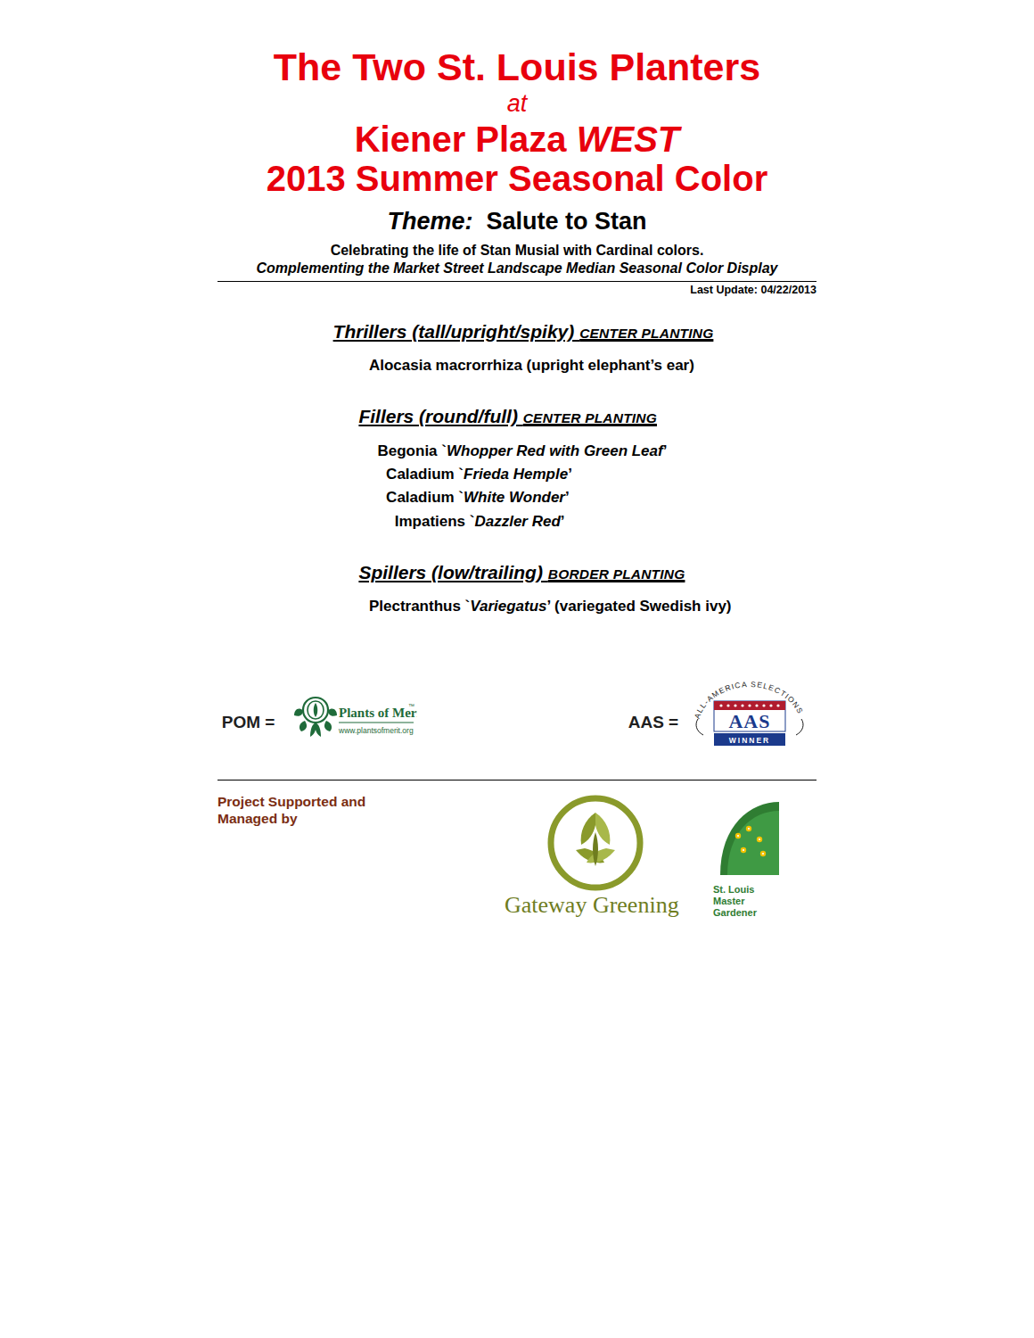The Two St. Louis Planters
at
Kiener Plaza WEST
2013 Summer Seasonal Color
Theme: Salute to Stan
Celebrating the life of Stan Musial with Cardinal colors.
Complementing the Market Street Landscape Median Seasonal Color Display
Last Update: 04/22/2013
Thrillers (tall/upright/spiky) CENTER PLANTING
Alocasia macrorrhiza (upright elephant’s ear)
Fillers (round/full) CENTER PLANTING
Begonia `Whopper Red with Green Leaf’
Caladium `Frieda Hemple’
Caladium `White Wonder’
Impatiens `Dazzler Red’
Spillers (low/trailing) BORDER PLANTING
Plectranthus `Variegatus’ (variegated Swedish ivy)
POM =
Plants of Merit ™ www.plantsofmerit.org
AAS =
ALL-AMERICA SELECTIONS AAS WINNER
Project Supported and
Managed by
Gateway Greening
St. Louis Master Gardener